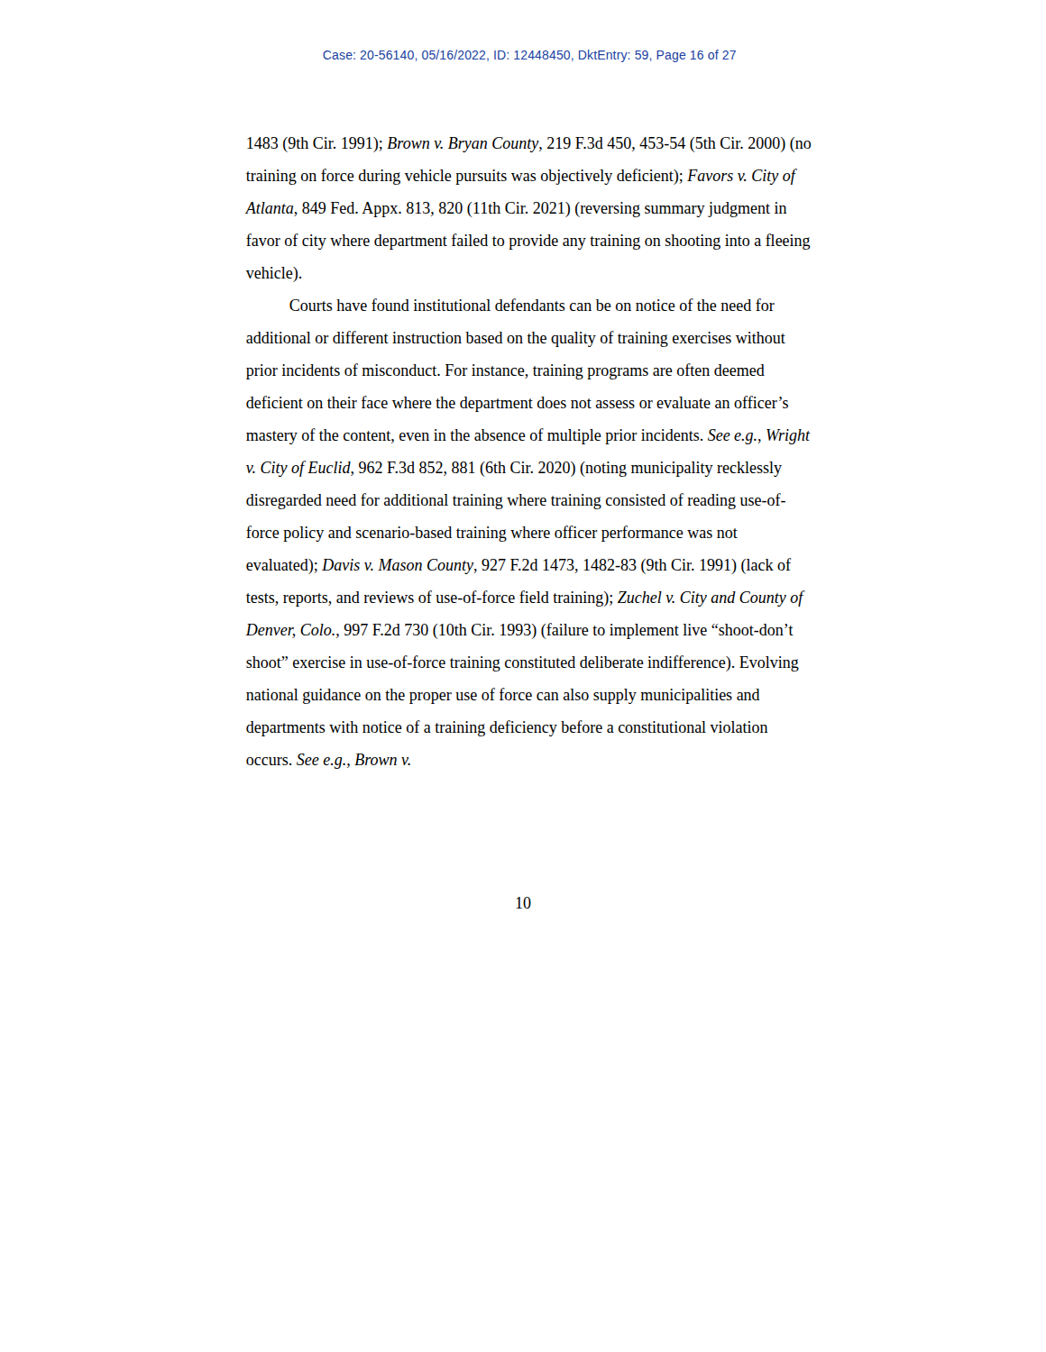Case: 20-56140, 05/16/2022, ID: 12448450, DktEntry: 59, Page 16 of 27
1483 (9th Cir. 1991); Brown v. Bryan County, 219 F.3d 450, 453-54 (5th Cir. 2000) (no training on force during vehicle pursuits was objectively deficient); Favors v. City of Atlanta, 849 Fed. Appx. 813, 820 (11th Cir. 2021) (reversing summary judgment in favor of city where department failed to provide any training on shooting into a fleeing vehicle).
Courts have found institutional defendants can be on notice of the need for additional or different instruction based on the quality of training exercises without prior incidents of misconduct. For instance, training programs are often deemed deficient on their face where the department does not assess or evaluate an officer’s mastery of the content, even in the absence of multiple prior incidents. See e.g., Wright v. City of Euclid, 962 F.3d 852, 881 (6th Cir. 2020) (noting municipality recklessly disregarded need for additional training where training consisted of reading use-of-force policy and scenario-based training where officer performance was not evaluated); Davis v. Mason County, 927 F.2d 1473, 1482-83 (9th Cir. 1991) (lack of tests, reports, and reviews of use-of-force field training); Zuchel v. City and County of Denver, Colo., 997 F.2d 730 (10th Cir. 1993) (failure to implement live “shoot-don’t shoot” exercise in use-of-force training constituted deliberate indifference). Evolving national guidance on the proper use of force can also supply municipalities and departments with notice of a training deficiency before a constitutional violation occurs. See e.g., Brown v.
10